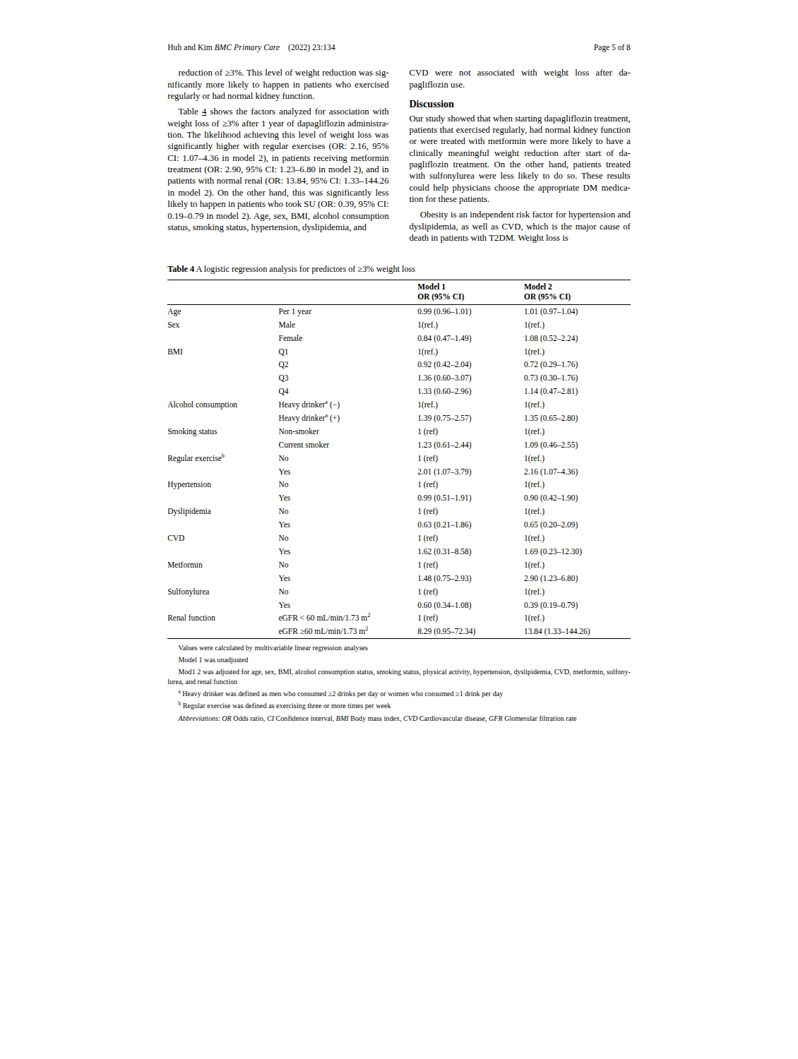Huh and Kim BMC Primary Care (2022) 23:134
Page 5 of 8
reduction of ≥3%. This level of weight reduction was significantly more likely to happen in patients who exercised regularly or had normal kidney function.
Table 4 shows the factors analyzed for association with weight loss of ≥3% after 1 year of dapagliflozin administration. The likelihood achieving this level of weight loss was significantly higher with regular exercises (OR: 2.16, 95% CI: 1.07–4.36 in model 2), in patients receiving metformin treatment (OR: 2.90, 95% CI: 1.23–6.80 in model 2), and in patients with normal renal (OR: 13.84, 95% CI: 1.33–144.26 in model 2). On the other hand, this was significantly less likely to happen in patients who took SU (OR: 0.39, 95% CI: 0.19–0.79 in model 2). Age, sex, BMI, alcohol consumption status, smoking status, hypertension, dyslipidemia, and
CVD were not associated with weight loss after dapagliflozin use.
Discussion
Our study showed that when starting dapagliflozin treatment, patients that exercised regularly, had normal kidney function or were treated with metformin were more likely to have a clinically meaningful weight reduction after start of dapagliflozin treatment. On the other hand, patients treated with sulfonylurea were less likely to do so. These results could help physicians choose the appropriate DM medication for these patients.
Obesity is an independent risk factor for hypertension and dyslipidemia, as well as CVD, which is the major cause of death in patients with T2DM. Weight loss is
Table 4 A logistic regression analysis for predictors of ≥3% weight loss
| | | Model 1 | Model 2 |
| --- | --- | --- | --- |
| | | OR (95% CI) | OR (95% CI) |
| Age | Per 1 year | 0.99 (0.96–1.01) | 1.01 (0.97–1.04) |
| Sex | Male | 1(ref.) | 1(ref.) |
| | Female | 0.84 (0.47–1.49) | 1.08 (0.52–2.24) |
| BMI | Q1 | 1(ref.) | 1(ref.) |
| | Q2 | 0.92 (0.42–2.04) | 0.72 (0.29–1.76) |
| | Q3 | 1.36 (0.60–3.07) | 0.73 (0.30–1.76) |
| | Q4 | 1.33 (0.60–2.96) | 1.14 (0.47–2.81) |
| Alcohol consumption | Heavy drinker a (−) | 1(ref.) | 1(ref.) |
| | Heavy drinker a (+) | 1.39 (0.75–2.57) | 1.35 (0.65–2.80) |
| Smoking status | Non-smoker | 1 (ref) | 1(ref.) |
| | Current smoker | 1.23 (0.61–2.44) | 1.09 (0.46–2.55) |
| Regular exercise b | No | 1 (ref) | 1(ref.) |
| | Yes | 2.01 (1.07–3.79) | 2.16 (1.07–4.36) |
| Hypertension | No | 1 (ref) | 1(ref.) |
| | Yes | 0.99 (0.51–1.91) | 0.90 (0.42–1.90) |
| Dyslipidemia | No | 1 (ref) | 1(ref.) |
| | Yes | 0.63 (0.21–1.86) | 0.65 (0.20–2.09) |
| CVD | No | 1 (ref) | 1(ref.) |
| | Yes | 1.62 (0.31–8.58) | 1.69 (0.23–12.30) |
| Metformin | No | 1 (ref) | 1(ref.) |
| | Yes | 1.48 (0.75–2.93) | 2.90 (1.23–6.80) |
| Sulfonylurea | No | 1 (ref) | 1(ref.) |
| | Yes | 0.60 (0.34–1.08) | 0.39 (0.19–0.79) |
| Renal function | eGFR < 60 mL/min/1.73 m 2 | 1 (ref) | 1(ref.) |
| | eGFR ≥60 mL/min/1.73 m 2 | 8.29 (0.95–72.34) | 13.84 (1.33–144.26) |
Values were calculated by multivariable linear regression analyses
Model 1 was unadjusted
Mod1 2 was adjusted for age, sex, BMI, alcohol consumption status, smoking status, physical activity, hypertension, dyslipidemia, CVD, metformin, sulfonylurea, and renal function
a Heavy drinker was defined as men who consumed ≥2 drinks per day or women who consumed ≥1 drink per day
b Regular exercise was defined as exercising three or more times per week
Abbreviations: OR Odds ratio, CI Confidence interval, BMI Body mass index, CVD Cardiovascular disease, GFR Glomerular filtration rate